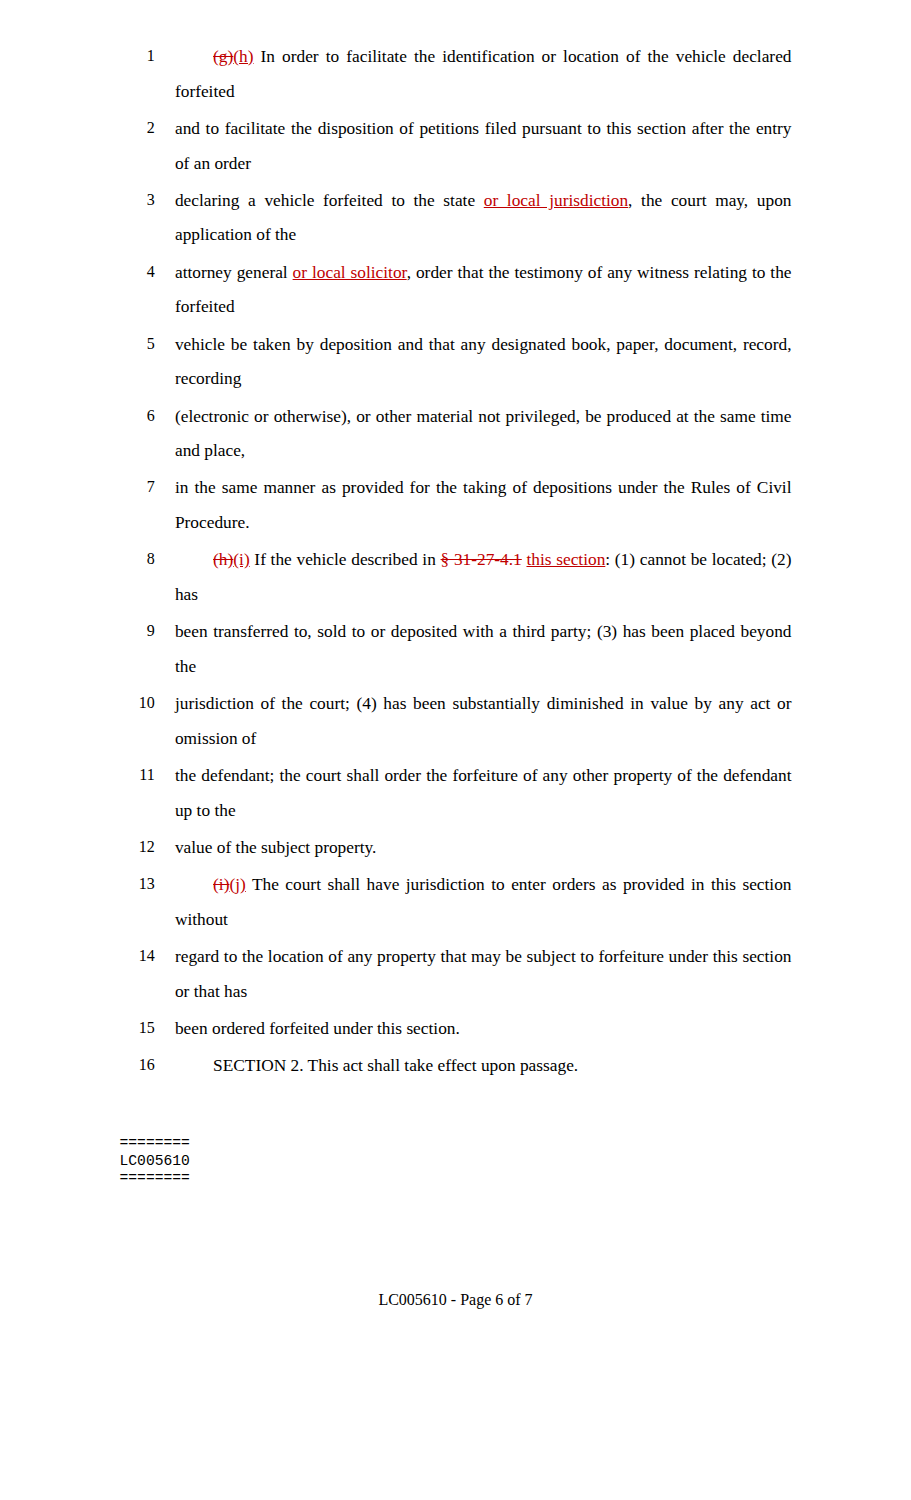(g)(h) In order to facilitate the identification or location of the vehicle declared forfeited
and to facilitate the disposition of petitions filed pursuant to this section after the entry of an order
declaring a vehicle forfeited to the state or local jurisdiction, the court may, upon application of the
attorney general or local solicitor, order that the testimony of any witness relating to the forfeited
vehicle be taken by deposition and that any designated book, paper, document, record, recording
(electronic or otherwise), or other material not privileged, be produced at the same time and place,
in the same manner as provided for the taking of depositions under the Rules of Civil Procedure.
(h)(i) If the vehicle described in § 31-27-4.1 this section: (1) cannot be located; (2) has
been transferred to, sold to or deposited with a third party; (3) has been placed beyond the
jurisdiction of the court; (4) has been substantially diminished in value by any act or omission of
the defendant; the court shall order the forfeiture of any other property of the defendant up to the
value of the subject property.
(i)(j) The court shall have jurisdiction to enter orders as provided in this section without
regard to the location of any property that may be subject to forfeiture under this section or that has
been ordered forfeited under this section.
SECTION 2. This act shall take effect upon passage.
========
LC005610
========
LC005610 - Page 6 of 7